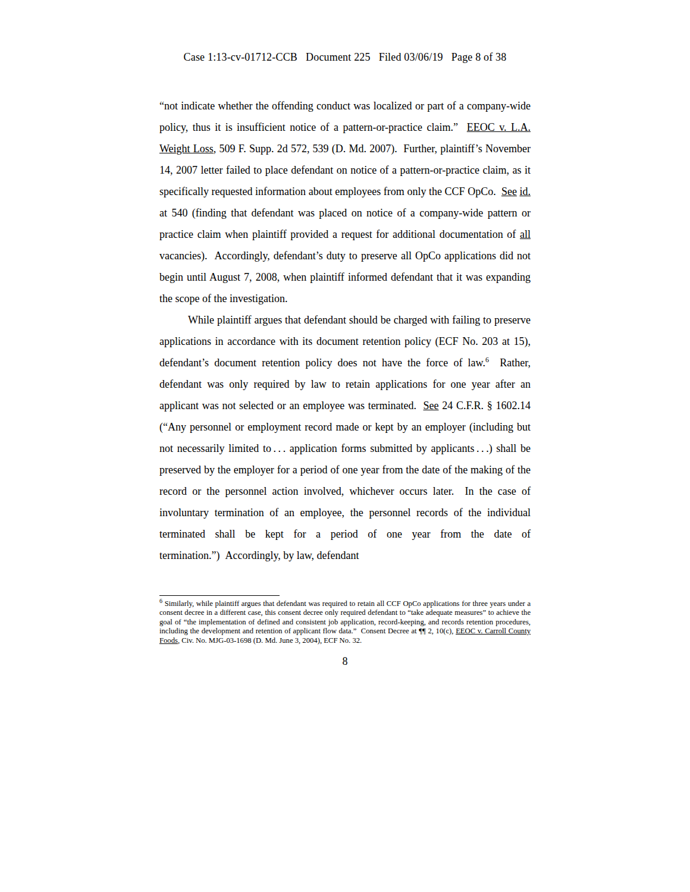Case 1:13-cv-01712-CCB Document 225 Filed 03/06/19 Page 8 of 38
“not indicate whether the offending conduct was localized or part of a company-wide policy, thus it is insufficient notice of a pattern-or-practice claim.” EEOC v. L.A. Weight Loss, 509 F. Supp. 2d 572, 539 (D. Md. 2007). Further, plaintiff’s November 14, 2007 letter failed to place defendant on notice of a pattern-or-practice claim, as it specifically requested information about employees from only the CCF OpCo. See id. at 540 (finding that defendant was placed on notice of a company-wide pattern or practice claim when plaintiff provided a request for additional documentation of all vacancies). Accordingly, defendant’s duty to preserve all OpCo applications did not begin until August 7, 2008, when plaintiff informed defendant that it was expanding the scope of the investigation.
While plaintiff argues that defendant should be charged with failing to preserve applications in accordance with its document retention policy (ECF No. 203 at 15), defendant’s document retention policy does not have the force of law.6 Rather, defendant was only required by law to retain applications for one year after an applicant was not selected or an employee was terminated. See 24 C.F.R. § 1602.14 (“Any personnel or employment record made or kept by an employer (including but not necessarily limited to . . . application forms submitted by applicants . . .) shall be preserved by the employer for a period of one year from the date of the making of the record or the personnel action involved, whichever occurs later. In the case of involuntary termination of an employee, the personnel records of the individual terminated shall be kept for a period of one year from the date of termination.”) Accordingly, by law, defendant
6 Similarly, while plaintiff argues that defendant was required to retain all CCF OpCo applications for three years under a consent decree in a different case, this consent decree only required defendant to “take adequate measures” to achieve the goal of “the implementation of defined and consistent job application, record-keeping, and records retention procedures, including the development and retention of applicant flow data.” Consent Decree at ¶¶ 2, 10(c), EEOC v. Carroll County Foods, Civ. No. MJG-03-1698 (D. Md. June 3, 2004), ECF No. 32.
8